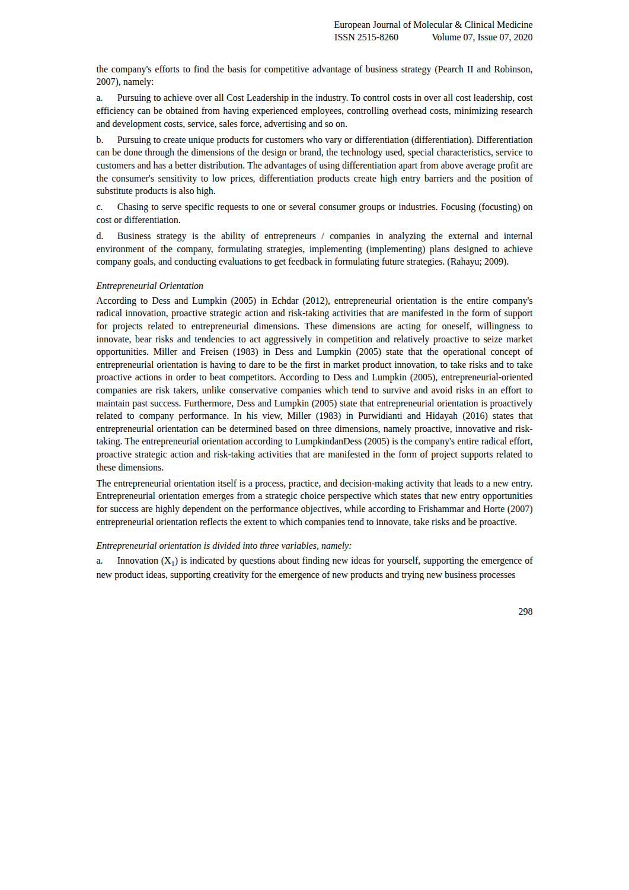European Journal of Molecular & Clinical Medicine
ISSN 2515-8260 Volume 07, Issue 07, 2020
the company's efforts to find the basis for competitive advantage of business strategy (Pearch II and Robinson, 2007), namely:
a. Pursuing to achieve over all Cost Leadership in the industry. To control costs in over all cost leadership, cost efficiency can be obtained from having experienced employees, controlling overhead costs, minimizing research and development costs, service, sales force, advertising and so on.
b. Pursuing to create unique products for customers who vary or differentiation (differentiation). Differentiation can be done through the dimensions of the design or brand, the technology used, special characteristics, service to customers and has a better distribution. The advantages of using differentiation apart from above average profit are the consumer's sensitivity to low prices, differentiation products create high entry barriers and the position of substitute products is also high.
c. Chasing to serve specific requests to one or several consumer groups or industries. Focusing (focusting) on cost or differentiation.
d. Business strategy is the ability of entrepreneurs / companies in analyzing the external and internal environment of the company, formulating strategies, implementing (implementing) plans designed to achieve company goals, and conducting evaluations to get feedback in formulating future strategies. (Rahayu; 2009).
Entrepreneurial Orientation
According to Dess and Lumpkin (2005) in Echdar (2012), entrepreneurial orientation is the entire company's radical innovation, proactive strategic action and risk-taking activities that are manifested in the form of support for projects related to entrepreneurial dimensions. These dimensions are acting for oneself, willingness to innovate, bear risks and tendencies to act aggressively in competition and relatively proactive to seize market opportunities. Miller and Freisen (1983) in Dess and Lumpkin (2005) state that the operational concept of entrepreneurial orientation is having to dare to be the first in market product innovation, to take risks and to take proactive actions in order to beat competitors. According to Dess and Lumpkin (2005), entrepreneurial-oriented companies are risk takers, unlike conservative companies which tend to survive and avoid risks in an effort to maintain past success. Furthermore, Dess and Lumpkin (2005) state that entrepreneurial orientation is proactively related to company performance. In his view, Miller (1983) in Purwidianti and Hidayah (2016) states that entrepreneurial orientation can be determined based on three dimensions, namely proactive, innovative and risk-taking. The entrepreneurial orientation according to LumpkindanDess (2005) is the company's entire radical effort, proactive strategic action and risk-taking activities that are manifested in the form of project supports related to these dimensions.
The entrepreneurial orientation itself is a process, practice, and decision-making activity that leads to a new entry. Entrepreneurial orientation emerges from a strategic choice perspective which states that new entry opportunities for success are highly dependent on the performance objectives, while according to Frishammar and Horte (2007) entrepreneurial orientation reflects the extent to which companies tend to innovate, take risks and be proactive.
Entrepreneurial orientation is divided into three variables, namely:
a. Innovation (X1) is indicated by questions about finding new ideas for yourself, supporting the emergence of new product ideas, supporting creativity for the emergence of new products and trying new business processes
298